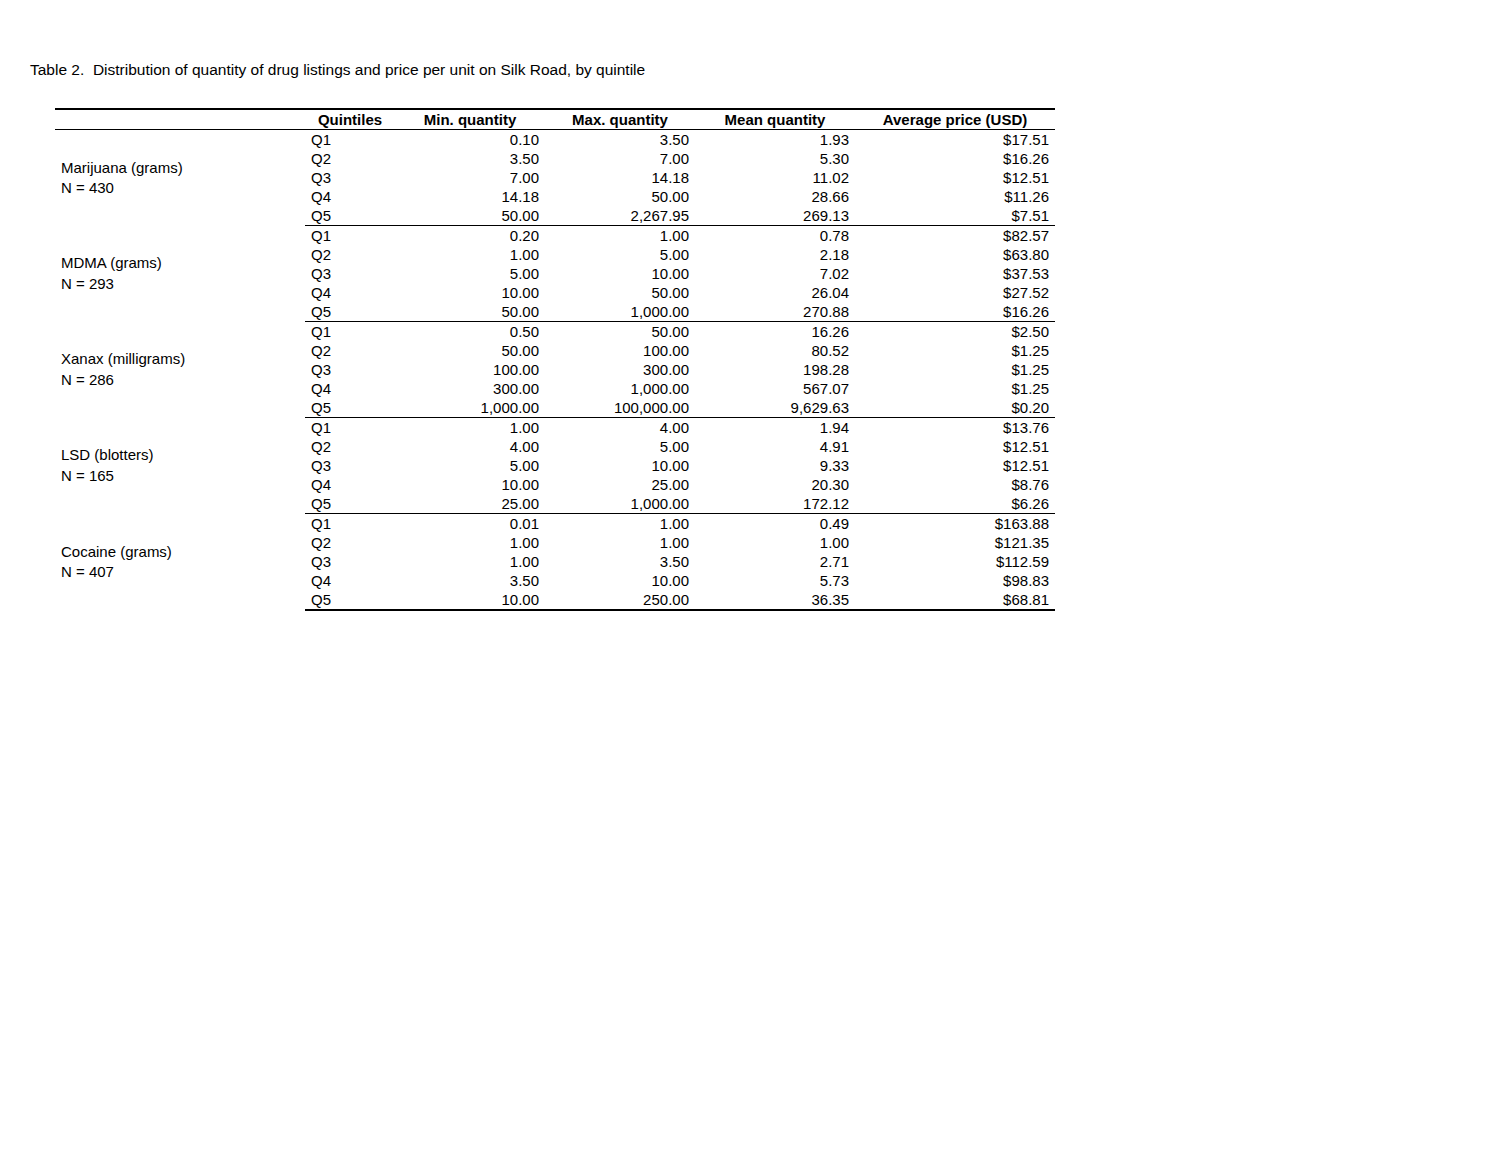Table 2. Distribution of quantity of drug listings and price per unit on Silk Road, by quintile
| | Quintiles | Min. quantity | Max. quantity | Mean quantity | Average price (USD) |
| --- | --- | --- | --- | --- | --- |
| Marijuana (grams) N = 430 | Q1 | 0.10 | 3.50 | 1.93 | $17.51 |
| Q2 | 3.50 | 7.00 | 5.30 | $16.26 |
| Q3 | 7.00 | 14.18 | 11.02 | $12.51 |
| Q4 | 14.18 | 50.00 | 28.66 | $11.26 |
| Q5 | 50.00 | 2,267.95 | 269.13 | $7.51 |
| MDMA (grams) N = 293 | Q1 | 0.20 | 1.00 | 0.78 | $82.57 |
| Q2 | 1.00 | 5.00 | 2.18 | $63.80 |
| Q3 | 5.00 | 10.00 | 7.02 | $37.53 |
| Q4 | 10.00 | 50.00 | 26.04 | $27.52 |
| Q5 | 50.00 | 1,000.00 | 270.88 | $16.26 |
| Xanax (milligrams) N = 286 | Q1 | 0.50 | 50.00 | 16.26 | $2.50 |
| Q2 | 50.00 | 100.00 | 80.52 | $1.25 |
| Q3 | 100.00 | 300.00 | 198.28 | $1.25 |
| Q4 | 300.00 | 1,000.00 | 567.07 | $1.25 |
| Q5 | 1,000.00 | 100,000.00 | 9,629.63 | $0.20 |
| LSD (blotters) N = 165 | Q1 | 1.00 | 4.00 | 1.94 | $13.76 |
| Q2 | 4.00 | 5.00 | 4.91 | $12.51 |
| Q3 | 5.00 | 10.00 | 9.33 | $12.51 |
| Q4 | 10.00 | 25.00 | 20.30 | $8.76 |
| Q5 | 25.00 | 1,000.00 | 172.12 | $6.26 |
| Cocaine (grams) N = 407 | Q1 | 0.01 | 1.00 | 0.49 | $163.88 |
| Q2 | 1.00 | 1.00 | 1.00 | $121.35 |
| Q3 | 1.00 | 3.50 | 2.71 | $112.59 |
| Q4 | 3.50 | 10.00 | 5.73 | $98.83 |
| Q5 | 10.00 | 250.00 | 36.35 | $68.81 |